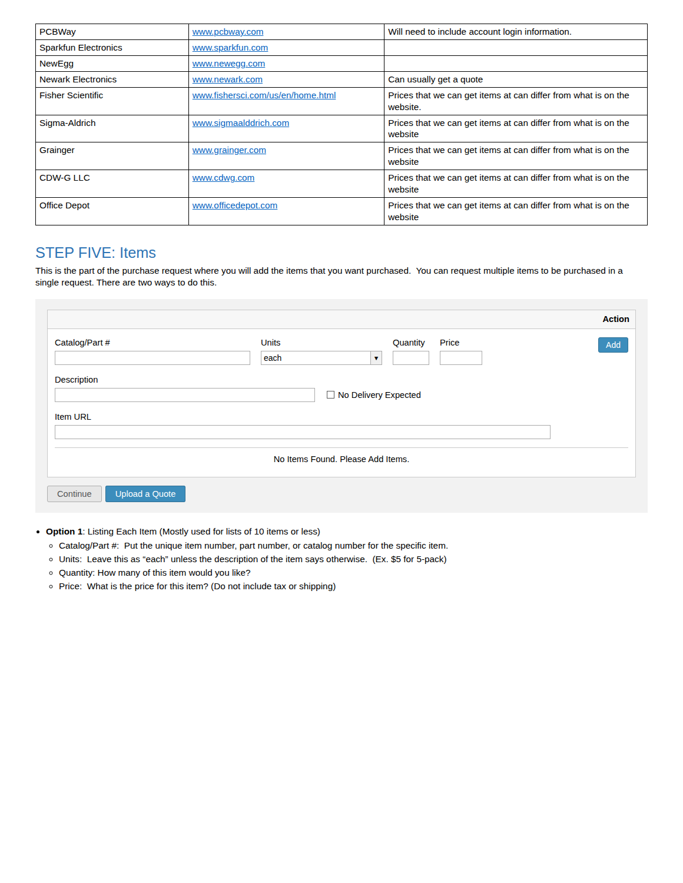| PCBWay | www.pcbway.com | Will need to include account login information. |
| Sparkfun Electronics | www.sparkfun.com | |
| NewEgg | www.newegg.com | |
| Newark Electronics | www.newark.com | Can usually get a quote |
| Fisher Scientific | www.fishersci.com/us/en/home.html | Prices that we can get items at can differ from what is on the website. |
| Sigma-Aldrich | www.sigmaalddrich.com | Prices that we can get items at can differ from what is on the website |
| Grainger | www.grainger.com | Prices that we can get items at can differ from what is on the website |
| CDW-G LLC | www.cdwg.com | Prices that we can get items at can differ from what is on the website |
| Office Depot | www.officedepot.com | Prices that we can get items at can differ from what is on the website |
STEP FIVE: Items
This is the part of the purchase request where you will add the items that you want purchased. You can request multiple items to be purchased in a single request. There are two ways to do this.
Action
Catalog/Part #
Units
each▼
Quantity
Price
Add
Description
No Delivery Expected
Item URL
No Items Found. Please Add Items.
Continue Upload a Quote
Option 1: Listing Each Item (Mostly used for lists of 10 items or less)
Catalog/Part #: Put the unique item number, part number, or catalog number for the specific item.
Units: Leave this as “each” unless the description of the item says otherwise. (Ex. $5 for 5-pack)
Quantity: How many of this item would you like?
Price: What is the price for this item? (Do not include tax or shipping)